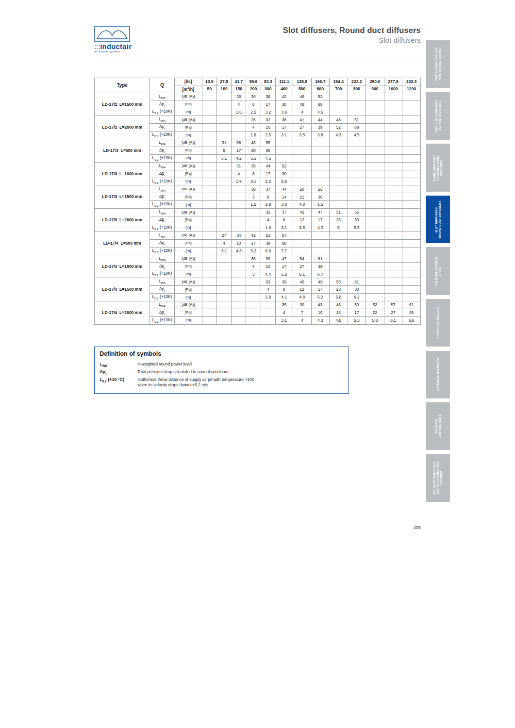::: inductair
air & water systems
Slot diffusers, Round duct diffusers
Slot diffusers
VENTILATING GRILLES, VENTILATING VALVES
CIRCULAR DIFFUSERS, SQUARE DIFFUSERS
SWIRL DIFFUSERS, VARIABLE SWIRL DIFFUSERS
SLOT DIFFUSERS, ROUND DUCT DIFFUSERS
AIR DISPLACEMENT UNITS
SUPPLY AIR NOZZLES
EXTERNAL ELEMENTS
AIR FLOW CONTROL UNITS
SOUND ATTENUATORS, SOUND ATTENUATING LOUVRES
| Type | Q | [l/s] | 13.9 | 27.8 | 41.7 | 55.6 | 83.3 | 111.1 | 138.9 | 166.7 | 194.4 | 222.2 | 250.0 | 277.8 | 333.3 |
| --- | --- | --- | --- | --- | --- | --- | --- | --- | --- | --- | --- | --- | --- | --- | --- |
| [m 3 /h] | 50 | 100 | 150 | 200 | 300 | 400 | 500 | 600 | 700 | 800 | 900 | 1000 | 1200 |
| LD-17/2 L=1500 mm | L WA | [dB (A)] | | | 26 | 30 | 36 | 42 | 46 | 52 | | | | | |
| Δp t | [Pa] | | | 4 | 8 | 17 | 30 | 48 | 68 | | | | | |
| L 0.2 (+10K) | [m] | | | 1.6 | 2.5 | 3.2 | 3.6 | 4 | 4.5 | | | | | |
| LD-17/2 L=2000 mm | L WA | [dB (A)] | | | | 26 | 32 | 36 | 41 | 44 | 48 | 51 | | | |
| Δp t | [Pa] | | | | 4 | 10 | 17 | 27 | 39 | 52 | 68 | | | |
| L 0.2 (+10K) | [m] | | | | 1.8 | 2.5 | 3.1 | 3.5 | 3.8 | 4.3 | 4.5 | | | |
| LD-17/3 L=500 mm | L WA | [dB (A)] | | 31 | 38 | 46 | 55 | | | | | | | | |
| Δp t | [Pa] | | 8 | 17 | 30 | 68 | | | | | | | | |
| L 0.2 (+10K) | [m] | | 3.1 | 4.2 | 5.5 | 7.5 | | | | | | | | |
| LD-17/3 L=1000 mm | L WA | [dB (A)] | | | 31 | 36 | 44 | 52 | | | | | | | |
| Δp t | [Pa] | | | 4 | 8 | 17 | 30 | | | | | | | |
| L 0.2 (+10K) | [m] | | | 1.9 | 3.1 | 4.2 | 5.5 | | | | | | | |
| LD-17/3 L=1500 mm | L WA | [dB (A)] | | | | 30 | 37 | 44 | 50 | 55 | | | | | |
| Δp t | [Pa] | | | | 3 | 8 | 14 | 21 | 30 | | | | | |
| L 0.2 (+10K) | [m] | | | | 1.5 | 2.9 | 3.8 | 4.8 | 5.5 | | | | | |
| LD-17/3 L=2000 mm | L WA | [dB (A)] | | | | | 32 | 37 | 42 | 47 | 51 | 55 | | | |
| Δp t | [Pa] | | | | | 4 | 8 | 12 | 17 | 23 | 30 | | | |
| L 0.2 (+10K) | [m] | | | | | 1.9 | 3.1 | 3.8 | 4.3 | 5 | 5.5 | | | |
| LD-17/4 L=500 mm | L WA | [dB (A)] | | 27 | 34 | 42 | 53 | 57 | | | | | | | |
| Δp t | [Pa] | | 4 | 10 | 17 | 39 | 68 | | | | | | | |
| L 0.2 (+10K) | [m] | | 3.1 | 4.3 | 5.2 | 6.8 | 7.7 | | | | | | | |
| LD-17/4 L=1000 mm | L WA | [dB (A)] | | | | 36 | 39 | 47 | 54 | 61 | | | | | |
| Δp t | [Pa] | | | | 4 | 10 | 17 | 27 | 39 | | | | | |
| L 0.2 (+10K) | [m] | | | | 3 | 4.4 | 5.2 | 6.1 | 6.7 | | | | | |
| LD-17/4 L=1500 mm | L WA | [dB (A)] | | | | | 33 | 39 | 45 | 49 | 53 | 61 | | | |
| Δp t | [Pa] | | | | | 4 | 8 | 12 | 17 | 23 | 30 | | | |
| L 0.2 (+10K) | [m] | | | | | 2.9 | 4.1 | 4.8 | 5.2 | 5.8 | 6.2 | | | |
| LD-17/4 L=2000 mm | L WA | [dB (A)] | | | | | | 35 | 39 | 43 | 46 | 50 | 53 | 57 | 61 |
| Δp t | [Pa] | | | | | | 4 | 7 | 10 | 13 | 17 | 22 | 27 | 39 |
| L 0.2 (+10K) | [m] | | | | | | 3.1 | 4 | 4.3 | 4.8 | 5.3 | 5.8 | 6.1 | 6.8 |
Definition of symbols
| L WA | A-weighted sound power level |
| Δp t | Total pressure drop calculated to normal conditions |
| L 0.2 (+10 °C) | Isothermal throw distance of supply air jet with temperature +10K, when its velocity drops down to 0.2 m/s |
205